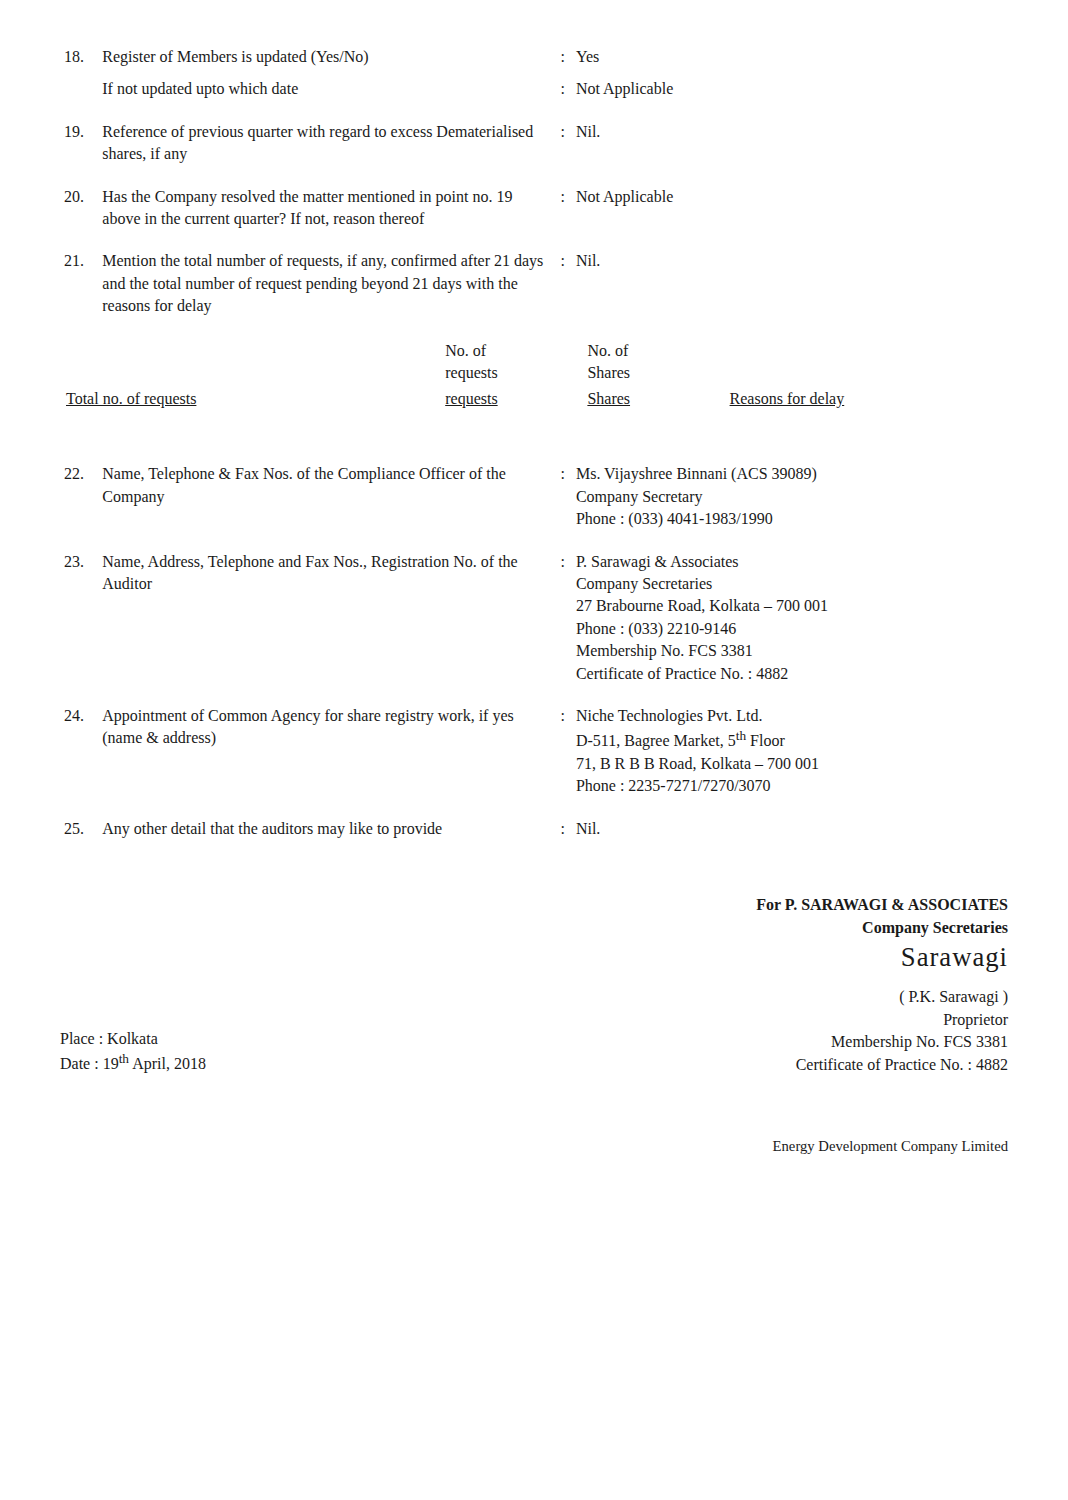| 18. | Register of Members is updated (Yes/No) If not updated upto which date | : : | Yes Not Applicable |
| 19. | Reference of previous quarter with regard to excess Dematerialised shares, if any | : | Nil. |
| 20. | Has the Company resolved the matter mentioned in point no. 19 above in the current quarter? If not, reason thereof | : | Not Applicable |
| 21. | Mention the total number of requests, if any, confirmed after 21 days and the total number of request pending beyond 21 days with the reasons for delay | : | Nil. |
| | No. of requests | No. of Shares | |
| Total no. of requests | requests | Shares | Reasons for delay |
| 22. | Name, Telephone & Fax Nos. of the Compliance Officer of the Company | : | Ms. Vijayshree Binnani (ACS 39089) Company Secretary Phone : (033) 4041-1983/1990 |
| 23. | Name, Address, Telephone and Fax Nos., Registration No. of the Auditor | : | P. Sarawagi & Associates Company Secretaries 27 Brabourne Road, Kolkata – 700 001 Phone : (033) 2210-9146 Membership No. FCS 3381 Certificate of Practice No. : 4882 |
| 24. | Appointment of Common Agency for share registry work, if yes (name & address) | : | Niche Technologies Pvt. Ltd. D-511, Bagree Market, 5 th Floor 71, B R B B Road, Kolkata – 700 001 Phone : 2235-7271/7270/3070 |
| 25. | Any other detail that the auditors may like to provide | : | Nil. |
For P. SARAWAGI & ASSOCIATES
Company Secretaries
Sarawagi
Place : Kolkata
Date : 19th April, 2018
( P.K. Sarawagi )
Proprietor
Membership No. FCS 3381
Certificate of Practice No. : 4882
Energy Development Company Limited